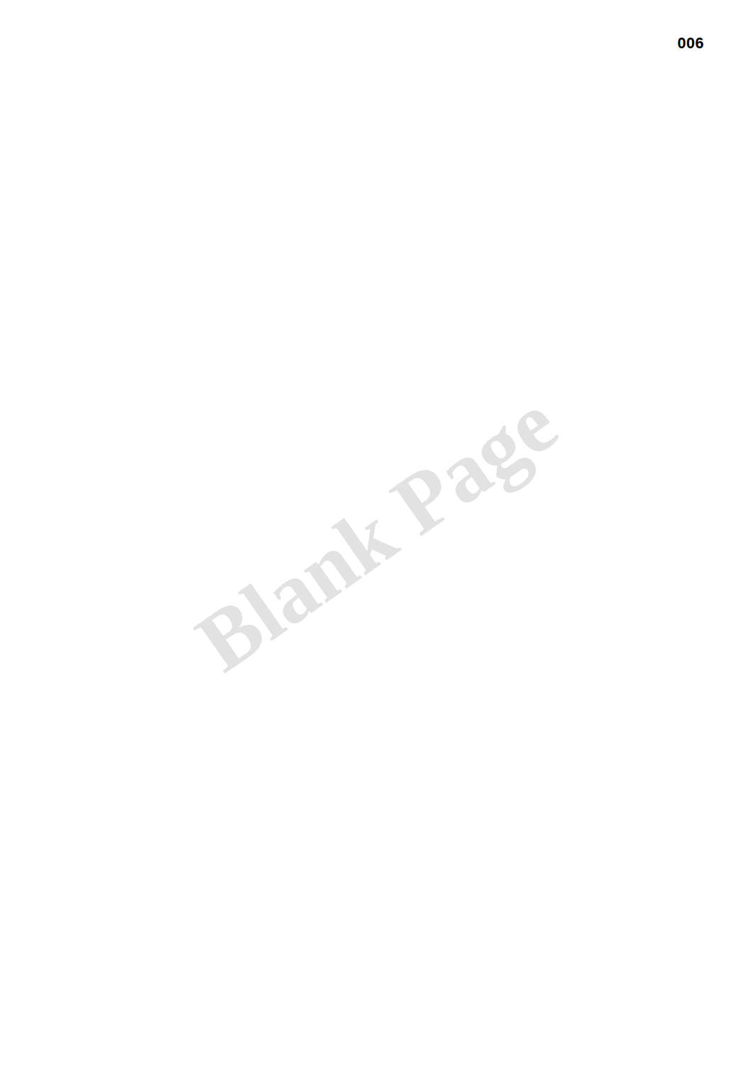006
Blank Page